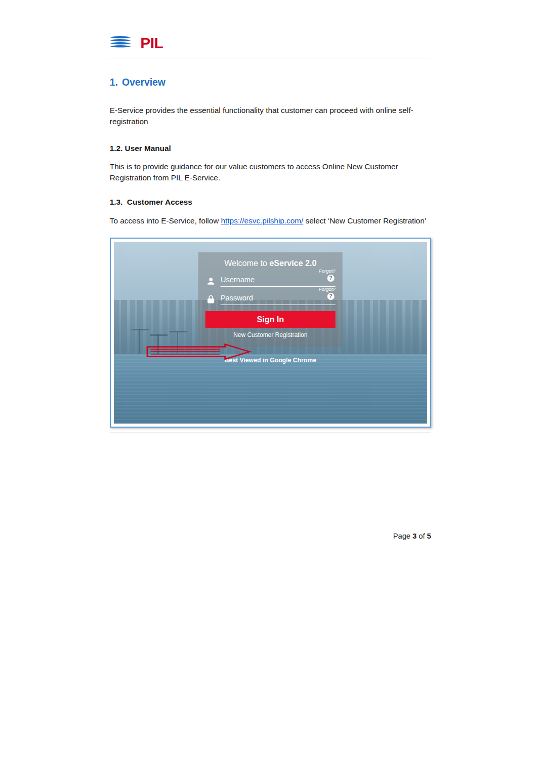PIL
1. Overview
E-Service provides the essential functionality that customer can proceed with online self-registration
1.2. User Manual
This is to provide guidance for our value customers to access Online New Customer Registration from PIL E-Service.
1.3. Customer Access
To access into E-Service, follow https://esvc.pilship.com/ select ‘New Customer Registration’
Welcome to eService 2.0
Forgot? ?
Username
Forgot? ?
Password
Sign In
New Customer Registration
Best Viewed in Google Chrome
Page 3 of 5